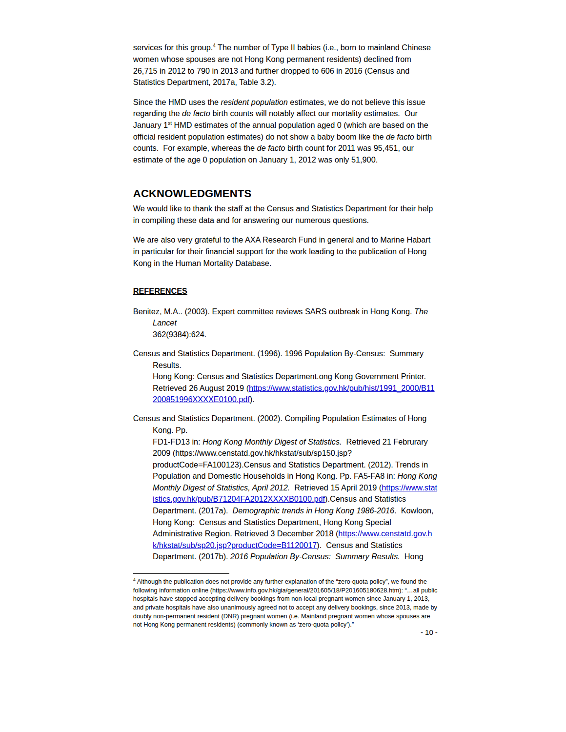services for this group.4 The number of Type II babies (i.e., born to mainland Chinese women whose spouses are not Hong Kong permanent residents) declined from 26,715 in 2012 to 790 in 2013 and further dropped to 606 in 2016 (Census and Statistics Department, 2017a, Table 3.2).
Since the HMD uses the resident population estimates, we do not believe this issue regarding the de facto birth counts will notably affect our mortality estimates. Our January 1st HMD estimates of the annual population aged 0 (which are based on the official resident population estimates) do not show a baby boom like the de facto birth counts. For example, whereas the de facto birth count for 2011 was 95,451, our estimate of the age 0 population on January 1, 2012 was only 51,900.
ACKNOWLEDGMENTS
We would like to thank the staff at the Census and Statistics Department for their help in compiling these data and for answering our numerous questions.
We are also very grateful to the AXA Research Fund in general and to Marine Habart in particular for their financial support for the work leading to the publication of Hong Kong in the Human Mortality Database.
REFERENCES
Benitez, M.A.. (2003). Expert committee reviews SARS outbreak in Hong Kong. The Lancet 362(9384):624.
Census and Statistics Department. (1996). 1996 Population By-Census: Summary Results. Hong Kong: Census and Statistics Department.ong Kong Government Printer. Retrieved 26 August 2019 (https://www.statistics.gov.hk/pub/hist/1991_2000/B11200851996XXXXE0100.pdf).
Census and Statistics Department. (2002). Compiling Population Estimates of Hong Kong. Pp. FD1-FD13 in: Hong Kong Monthly Digest of Statistics. Retrieved 21 Februrary 2009 (https://www.censtatd.gov.hk/hkstat/sub/sp150.jsp?productCode=FA100123).Census and Statistics Department. (2012). Trends in Population and Domestic Households in Hong Kong. Pp. FA5-FA8 in: Hong Kong Monthly Digest of Statistics, April 2012. Retrieved 15 April 2019 (https://www.statistics.gov.hk/pub/B71204FA2012XXXXB0100.pdf).Census and Statistics Department. (2017a). Demographic trends in Hong Kong 1986-2016. Kowloon, Hong Kong: Census and Statistics Department, Hong Kong Special Administrative Region. Retrieved 3 December 2018 (https://www.censtatd.gov.hk/hkstat/sub/sp20.jsp?productCode=B1120017). Census and Statistics Department. (2017b). 2016 Population By-Census: Summary Results. Hong
4 Although the publication does not provide any further explanation of the “zero-quota policy”, we found the following information online (https://www.info.gov.hk/gia/general/201605/18/P201605180628.htm): “…all public hospitals have stopped accepting delivery bookings from non-local pregnant women since January 1, 2013, and private hospitals have also unanimously agreed not to accept any delivery bookings, since 2013, made by doubly non-permanent resident (DNR) pregnant women (i.e. Mainland pregnant women whose spouses are not Hong Kong permanent residents) (commonly known as ‘zero-quota policy’).”
- 10 -